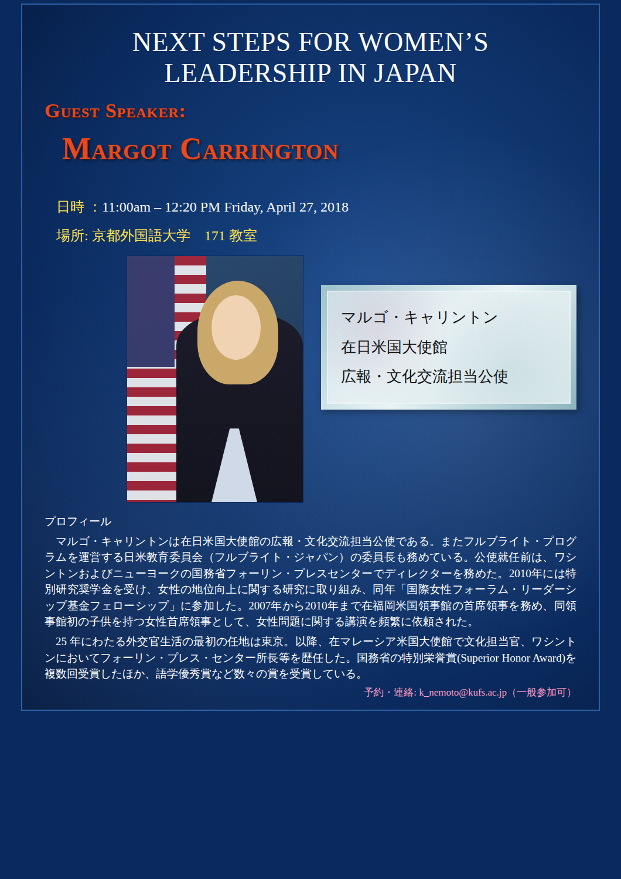Next Steps for Women’s Leadership in Japan
Guest Speaker:
Guest Speaker:
Margot Carrington
Margot Carrington
日時 ：11:00am – 12:20 PM Friday, April 27, 2018
場所: 京都外国語大学　171 教室
マルゴ・キャリントン
在日米国大使館
広報・文化交流担当公使
プロフィール
マルゴ・キャリントンは在日米国大使館の広報・文化交流担当公使である。またフルブライト・プログラムを運営する日米教育委員会（フルブライト・ジャパン）の委員長も務めている。公使就任前は、ワシントンおよびニューヨークの国務省フォーリン・プレスセンターでディレクターを務めた。2010年には特別研究奨学金を受け、女性の地位向上に関する研究に取り組み、同年「国際女性フォーラム・リーダーシップ基金フェローシップ」に参加した。2007年から2010年まで在福岡米国領事館の首席領事を務め、同領事館初の子供を持つ女性首席領事として、女性問題に関する講演を頻繁に依頼された。
25 年にわたる外交官生活の最初の任地は東京。以降、在マレーシア米国大使館で文化担当官、ワシントンにおいてフォーリン・プレス・センター所長等を歴任した。国務省の特別栄誉賞(Superior Honor Award)を複数回受賞したほか、語学優秀賞など数々の賞を受賞している。
予約・連絡: k_nemoto@kufs.ac.jp（一般参加可）